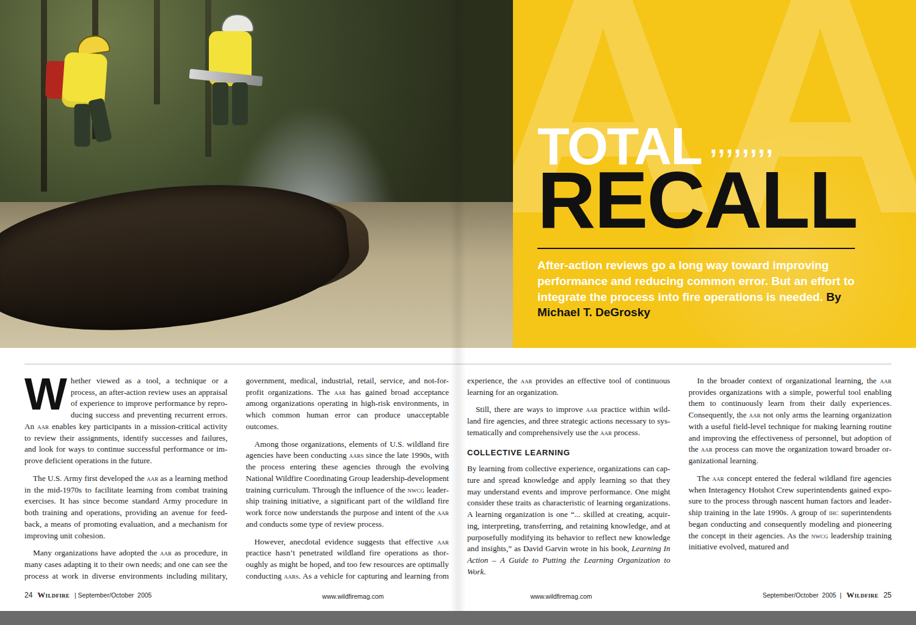AAR
TOTAL,,,,,,,, RECALL
After-action reviews go a long way toward improving performance and reducing common error. But an effort to integrate the process into fire operations is needed. By Michael T. DeGrosky
Andrea Booher/FEMA News Photo
Whether viewed as a tool, a technique or a process, an after-action review uses an appraisal of experience to improve performance by reproducing success and preventing recurrent errors. An aar enables key participants in a mission-critical activity to review their assignments, identify successes and failures, and look for ways to continue successful performance or improve deficient operations in the future.
The U.S. Army first developed the aar as a learning method in the mid-1970s to facilitate learning from combat training exercises. It has since become standard Army procedure in both training and operations, providing an avenue for feedback, a means of promoting evaluation, and a mechanism for improving unit cohesion.
Many organizations have adopted the aar as procedure, in many cases adapting it to their own needs; and one can see the process at work in diverse environments including military, government, medical, industrial, retail, service, and not-for-profit organizations. The aar has gained broad acceptance among organizations operating in high-risk environments, in which common human error can produce unacceptable outcomes.
Among those organizations, elements of U.S. wildland fire agencies have been conducting aars since the late 1990s, with the process entering these agencies through the evolving National Wildfire Coordinating Group leadership-development training curriculum. Through the influence of the nwcg leadership training initiative, a significant part of the wildland fire work force now understands the purpose and intent of the aar and conducts some type of review process.
However, anecdotal evidence suggests that effective aar practice hasn’t penetrated wildland fire operations as thoroughly as might be hoped, and too few resources are optimally conducting aars. As a vehicle for capturing and learning from experience, the aar provides an effective tool of continuous learning for an organization.
Still, there are ways to improve aar practice within wildland fire agencies, and three strategic actions necessary to systematically and comprehensively use the aar process.
COLLECTIVE LEARNING
By learning from collective experience, organizations can capture and spread knowledge and apply learning so that they may understand events and improve performance. One might consider these traits as characteristic of learning organizations. A learning organization is one “... skilled at creating, acquiring, interpreting, transferring, and retaining knowledge, and at purposefully modifying its behavior to reflect new knowledge and insights,” as David Garvin wrote in his book, Learning In Action – A Guide to Putting the Learning Organization to Work.
In the broader context of organizational learning, the aar provides organizations with a simple, powerful tool enabling them to continuously learn from their daily experiences. Consequently, the aar not only arms the learning organization with a useful field-level technique for making learning routine and improving the effectiveness of personnel, but adoption of the aar process can move the organization toward broader organizational learning.
The aar concept entered the federal wildland fire agencies when Interagency Hotshot Crew superintendents gained exposure to the process through nascent human factors and leadership training in the late 1990s. A group of ihc superintendents began conducting and consequently modeling and pioneering the concept in their agencies. As the nwcg leadership training initiative evolved, matured and
24 Wildfire | September/October 2005
www.wildfiremag.com www.wildfiremag.com
September/October 2005 | Wildfire 25